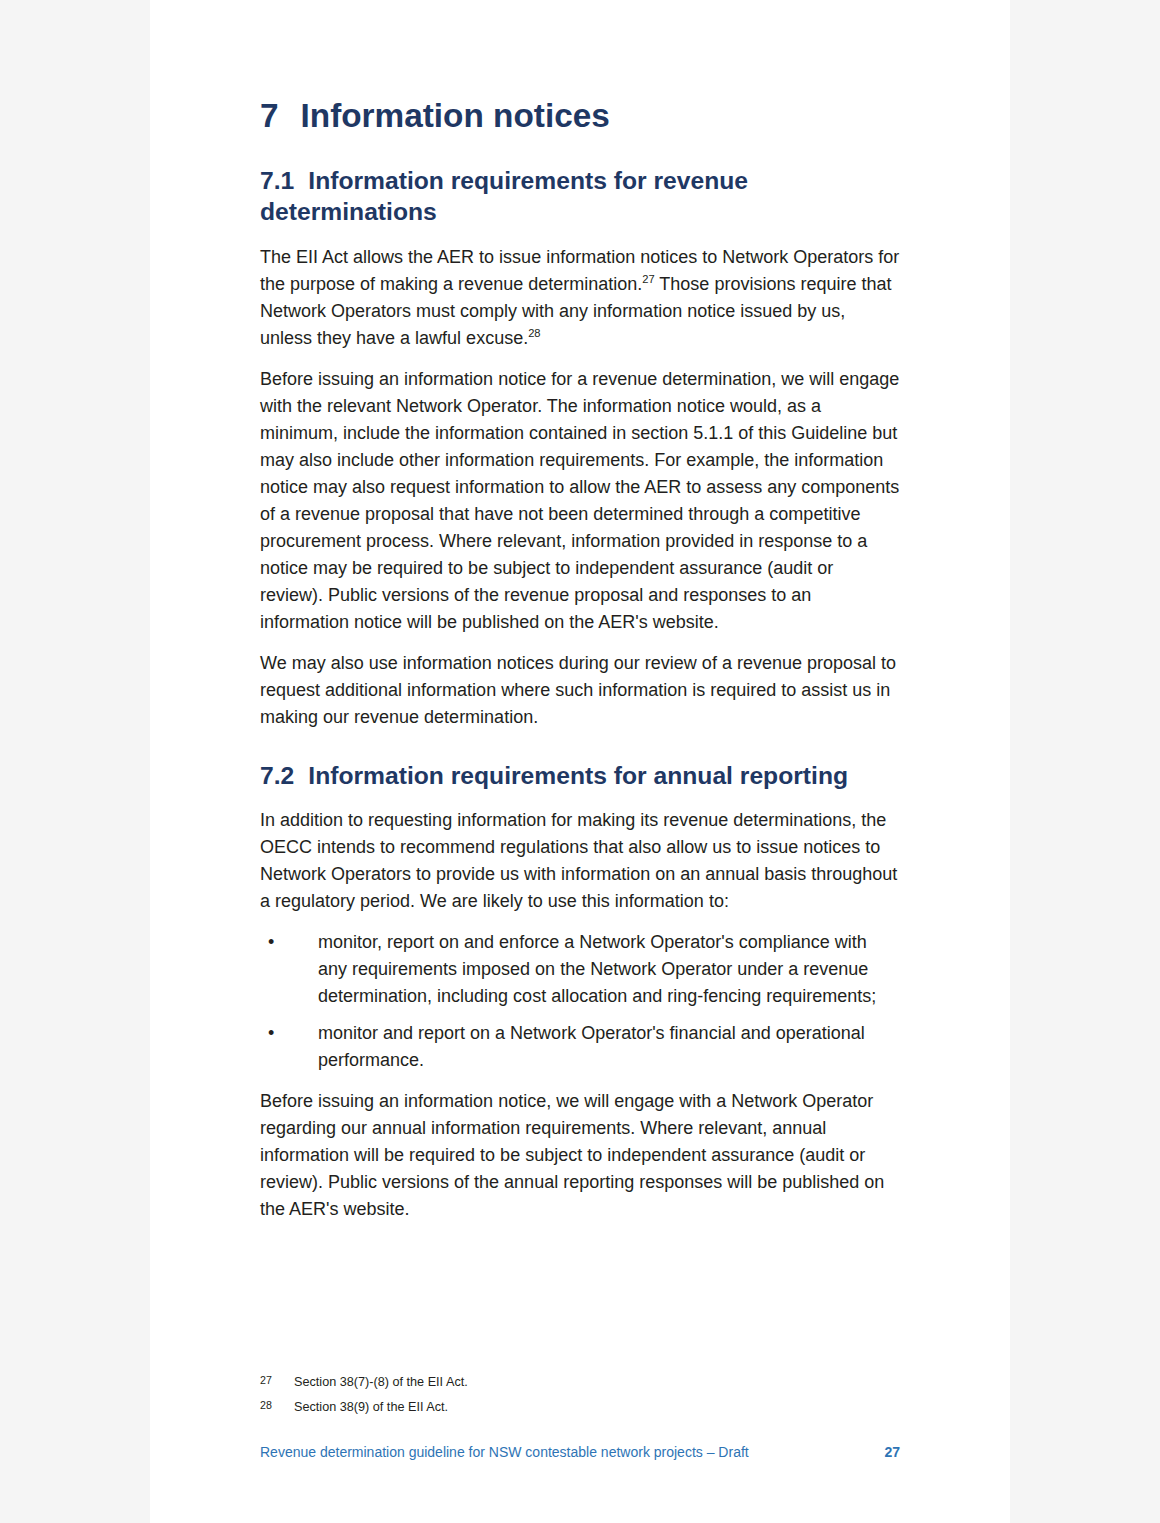7 Information notices
7.1 Information requirements for revenue determinations
The EII Act allows the AER to issue information notices to Network Operators for the purpose of making a revenue determination.27 Those provisions require that Network Operators must comply with any information notice issued by us, unless they have a lawful excuse.28
Before issuing an information notice for a revenue determination, we will engage with the relevant Network Operator. The information notice would, as a minimum, include the information contained in section 5.1.1 of this Guideline but may also include other information requirements. For example, the information notice may also request information to allow the AER to assess any components of a revenue proposal that have not been determined through a competitive procurement process. Where relevant, information provided in response to a notice may be required to be subject to independent assurance (audit or review). Public versions of the revenue proposal and responses to an information notice will be published on the AER's website.
We may also use information notices during our review of a revenue proposal to request additional information where such information is required to assist us in making our revenue determination.
7.2 Information requirements for annual reporting
In addition to requesting information for making its revenue determinations, the OECC intends to recommend regulations that also allow us to issue notices to Network Operators to provide us with information on an annual basis throughout a regulatory period. We are likely to use this information to:
monitor, report on and enforce a Network Operator's compliance with any requirements imposed on the Network Operator under a revenue determination, including cost allocation and ring-fencing requirements;
monitor and report on a Network Operator's financial and operational performance.
Before issuing an information notice, we will engage with a Network Operator regarding our annual information requirements. Where relevant, annual information will be required to be subject to independent assurance (audit or review). Public versions of the annual reporting responses will be published on the AER's website.
27 Section 38(7)-(8) of the EII Act.
28 Section 38(9) of the EII Act.
Revenue determination guideline for NSW contestable network projects – Draft 27